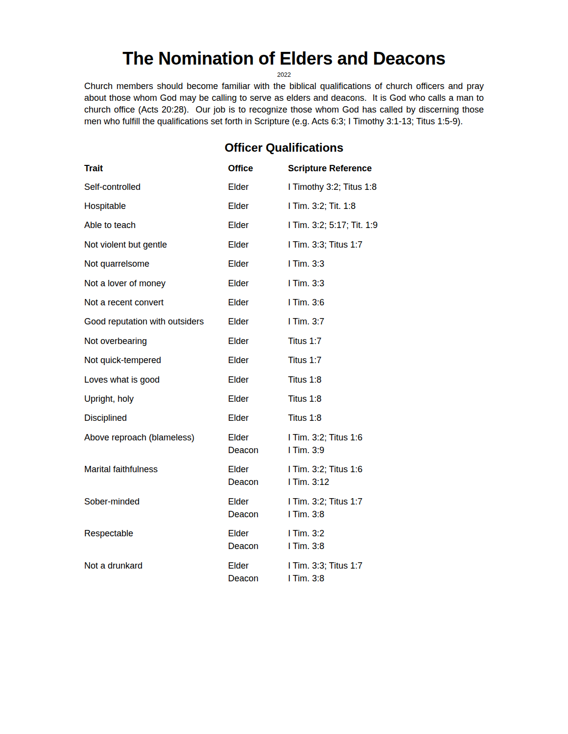The Nomination of Elders and Deacons
2022
Church members should become familiar with the biblical qualifications of church officers and pray about those whom God may be calling to serve as elders and deacons. It is God who calls a man to church office (Acts 20:28). Our job is to recognize those whom God has called by discerning those men who fulfill the qualifications set forth in Scripture (e.g. Acts 6:3; I Timothy 3:1-13; Titus 1:5-9).
Officer Qualifications
| Trait | Office | Scripture Reference |
| --- | --- | --- |
| Self-controlled | Elder | I Timothy 3:2; Titus 1:8 |
| Hospitable | Elder | I Tim. 3:2; Tit. 1:8 |
| Able to teach | Elder | I Tim. 3:2; 5:17; Tit. 1:9 |
| Not violent but gentle | Elder | I Tim. 3:3; Titus 1:7 |
| Not quarrelsome | Elder | I Tim. 3:3 |
| Not a lover of money | Elder | I Tim. 3:3 |
| Not a recent convert | Elder | I Tim. 3:6 |
| Good reputation with outsiders | Elder | I Tim. 3:7 |
| Not overbearing | Elder | Titus 1:7 |
| Not quick-tempered | Elder | Titus 1:7 |
| Loves what is good | Elder | Titus 1:8 |
| Upright, holy | Elder | Titus 1:8 |
| Disciplined | Elder | Titus 1:8 |
| Above reproach (blameless) | Elder | I Tim. 3:2; Titus 1:6 |
| | Deacon | I Tim. 3:9 |
| Marital faithfulness | Elder | I Tim. 3:2; Titus 1:6 |
| | Deacon | I Tim. 3:12 |
| Sober-minded | Elder | I Tim. 3:2; Titus 1:7 |
| | Deacon | I Tim. 3:8 |
| Respectable | Elder | I Tim. 3:2 |
| | Deacon | I Tim. 3:8 |
| Not a drunkard | Elder | I Tim. 3:3; Titus 1:7 |
| | Deacon | I Tim. 3:8 |